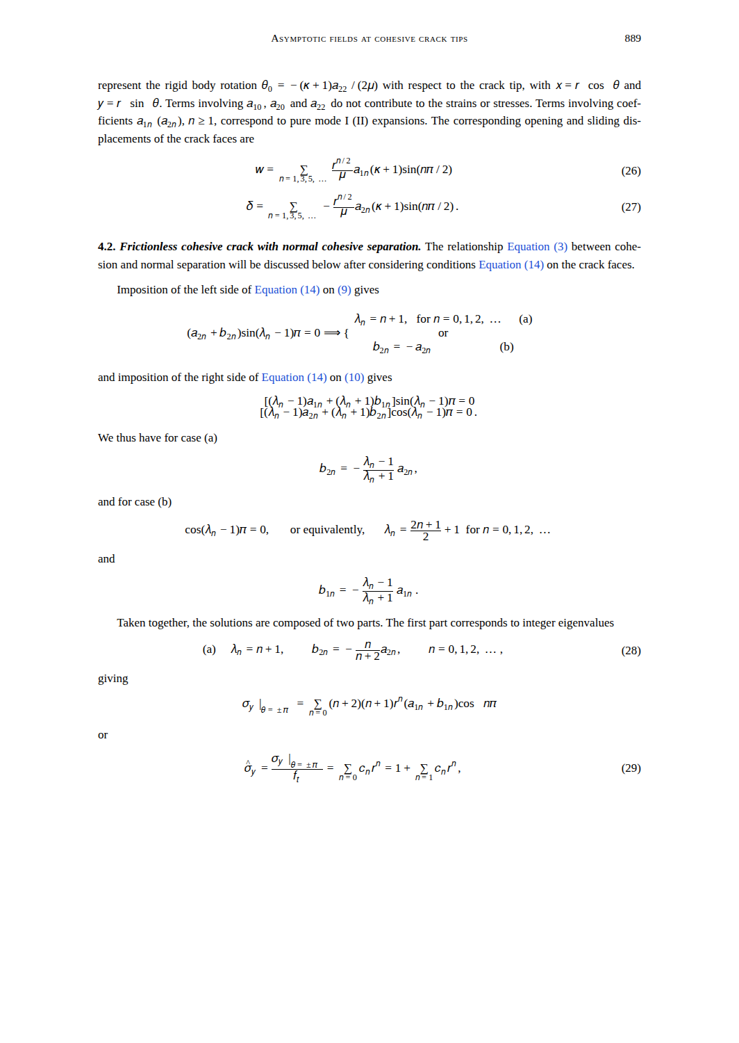Asymptotic fields at cohesive crack tips 889
represent the rigid body rotation θ0=−(κ+1)a22/(2μ) with respect to the crack tip, with x=r cos θ and y=r sin θ. Terms involving a10, a20 and a22 do not contribute to the strains or stresses. Terms involving coefficients a1n (a2n), n≥1, correspond to pure mode I (II) expansions. The corresponding opening and sliding displacements of the crack faces are
w= ∑ n=1,3,5,… rn/2μ a1n (κ+1) sin(nπ/2)
(26)
δ= ∑ n=1,3,5,… − rn/2μ a2n (κ+1) sin(nπ/2) .
(27)
4.2. Frictionless cohesive crack with normal cohesive separation. The relationship Equation (3) between cohesion and normal separation will be discussed below after considering conditions Equation (14) on the crack faces.
Imposition of the left side of Equation (14) on (9) gives
(a2n+b2n) sin(λn−1)π =0 ⟹ { λn=n+1,for n=0,1,2,…(a) or b2n=−a2n(b)
and imposition of the right side of Equation (14) on (10) gives
[(λn−1)a1n+(λn+1)b1n] sin(λn−1)π=0 [(λn−1)a2n+(λn+1)b2n] cos(λn−1)π=0.
We thus have for case (a)
b2n= − λn−1 λn+1 a2n,
and for case (b)
cos(λn−1)π=0, or equivalently, λn= 2n+12 +1 for n=0,1,2,…
and
b1n= − λn−1 λn+1 a1n.
Taken together, the solutions are composed of two parts. The first part corresponds to integer eigenvalues
(a) λn=n+1, b2n=− nn+2 a2n, n=0,1,2,…,
(28)
giving
σy | θ=±π = ∑n=0 (n+2) (n+1) rn (a1n+b1n) cos nπ
or
σ^y = σy|θ=±π ft = ∑n=0 cnrn =1+ ∑n=1 cnrn,
(29)